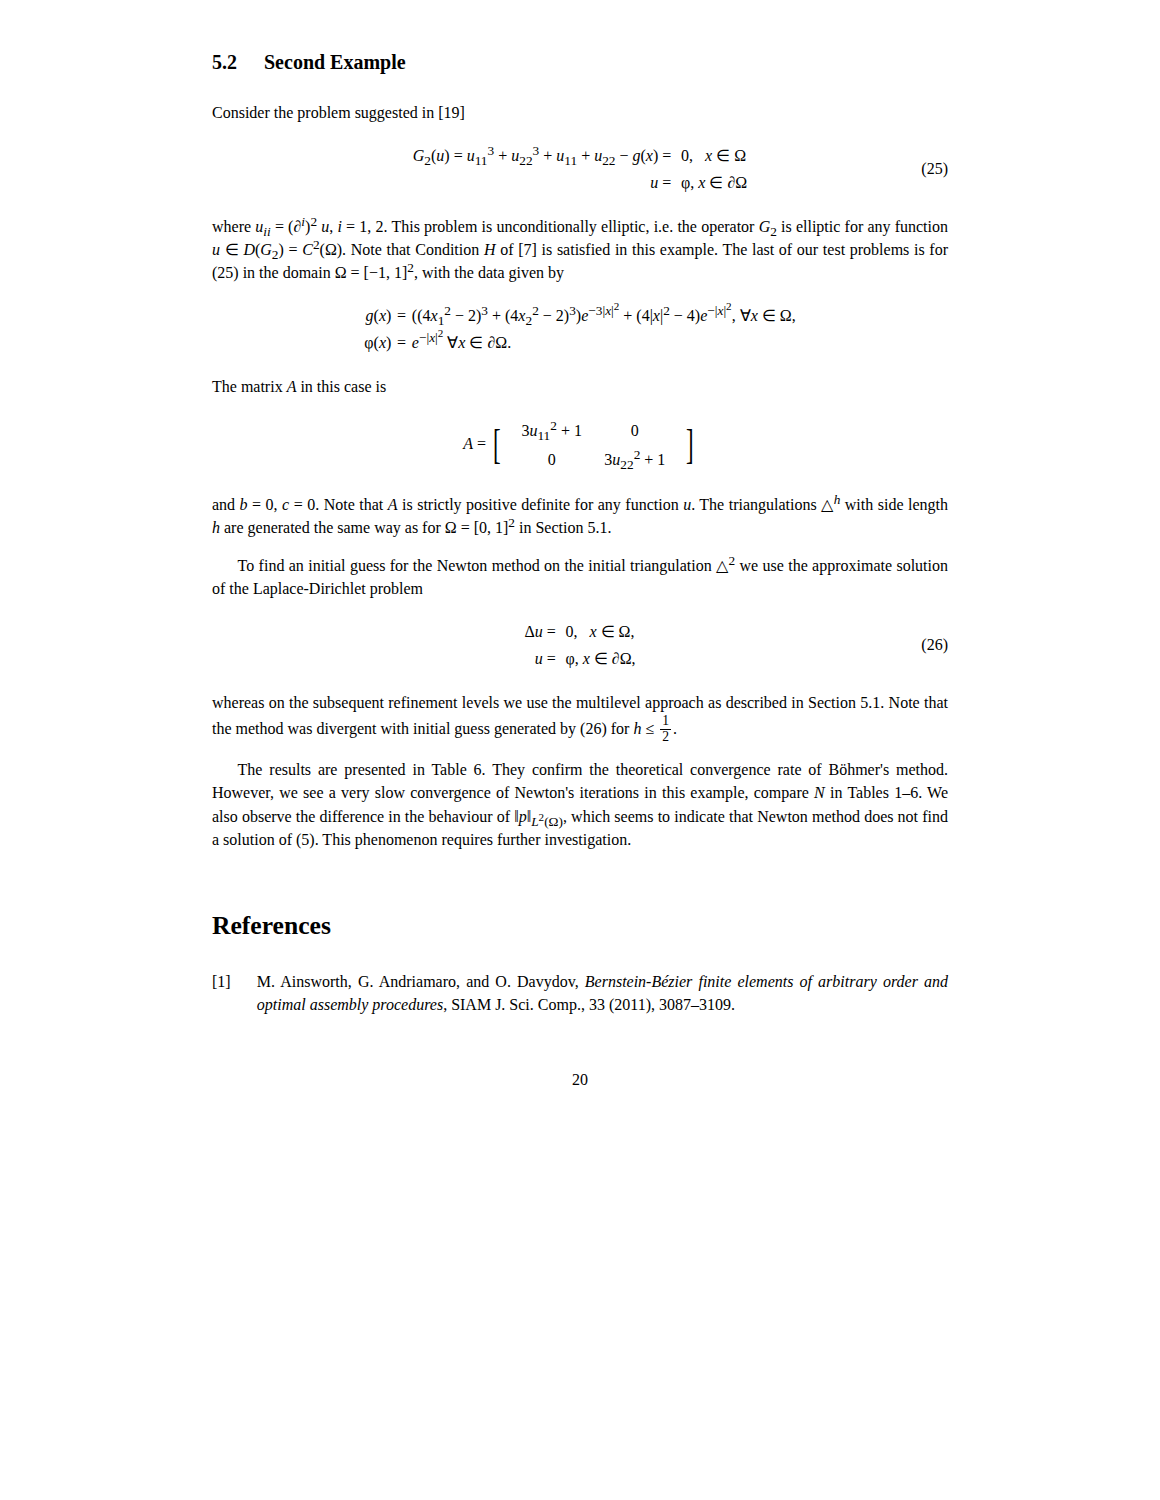5.2 Second Example
Consider the problem suggested in [19]
| G 2 ( u ) = u 11 3 + u 22 3 + u 11 + u 22 − g ( x ) = | 0, x ∈ Ω |
| u = | φ, x ∈ ∂Ω |
(25)
where uii = (∂i)2 u, i = 1, 2. This problem is unconditionally elliptic, i.e. the operator G2 is elliptic for any function u ∈ D(G2) = C2(Ω). Note that Condition H of [7] is satisfied in this example. The last of our test problems is for (25) in the domain Ω = [−1, 1]2, with the data given by
| g ( x ) | = | ((4 x 1 2 − 2) 3 + (4 x 2 2 − 2) 3 ) e −3/ x / 2 + (4/ x / 2 − 4) e −/ x / 2 , ∀ x ∈ Ω, |
| φ( x ) | = | e −/ x / 2 ∀ x ∈ ∂Ω. |
The matrix A in this case is
A = [
| 3 u 11 2 + 1 | 0 |
| 0 | 3 u 22 2 + 1 |
]
and b = 0, c = 0. Note that A is strictly positive definite for any function u. The triangulations △h with side length h are generated the same way as for Ω = [0, 1]2 in Section 5.1.
To find an initial guess for the Newton method on the initial triangulation △2 we use the approximate solution of the Laplace-Dirichlet problem
| Δ u = | 0, x ∈ Ω, |
| u = | φ, x ∈ ∂Ω, |
(26)
whereas on the subsequent refinement levels we use the multilevel approach as described in Section 5.1. Note that the method was divergent with initial guess generated by (26) for h ≤ 12.
The results are presented in Table 6. They confirm the theoretical convergence rate of Böhmer's method. However, we see a very slow convergence of Newton's iterations in this example, compare N in Tables 1–6. We also observe the difference in the behaviour of ‖p‖L2(Ω), which seems to indicate that Newton method does not find a solution of (5). This phenomenon requires further investigation.
References
[1]
M. Ainsworth, G. Andriamaro, and O. Davydov, Bernstein-Bézier finite elements of arbitrary order and optimal assembly procedures, SIAM J. Sci. Comp., 33 (2011), 3087–3109.
20